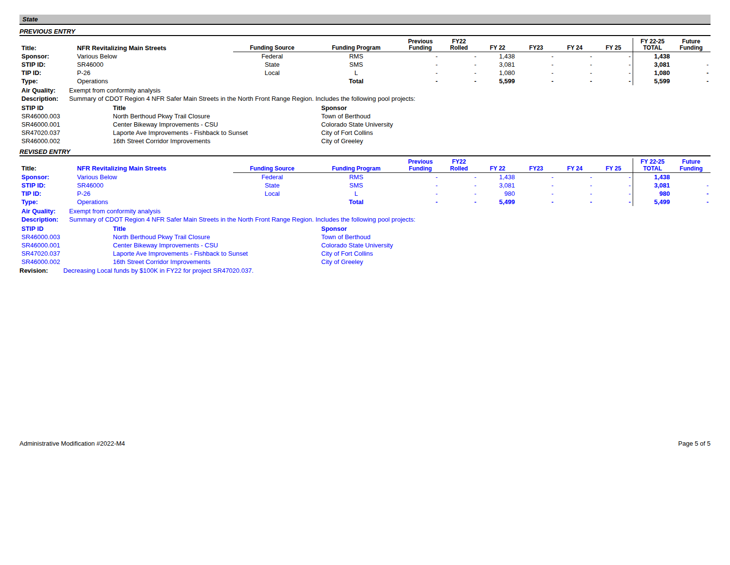State
PREVIOUS ENTRY
| Title: | NFR Revitalizing Main Streets | Funding Source | Funding Program | Previous Funding | FY22 Rolled | FY 22 | FY23 | FY 24 | FY 25 | FY 22-25 TOTAL | Future Funding |
| Sponsor: | Various Below | Federal | RMS | - | - | 1,438 | - | - | - | 1,438 | |
| STIP ID: | SR46000 | State | SMS | - | - | 3,081 | - | - | - | 3,081 | - |
| TIP ID: | P-26 | Local | L | - | - | 1,080 | - | - | - | 1,080 | - |
| Type: | Operations | | Total | - | - | 5,599 | - | - | - | 5,599 | - |
| Air Quality: | Exempt from conformity analysis |
| Description: | Summary of CDOT Region 4 NFR Safer Main Streets in the North Front Range Region. Includes the following pool projects: |
| STIP ID | Title | Sponsor |
| SR46000.003 | North Berthoud Pkwy Trail Closure | Town of Berthoud |
| SR46000.001 | Center Bikeway Improvements - CSU | Colorado State University |
| SR47020.037 | Laporte Ave Improvements - Fishback to Sunset | City of Fort Collins |
| SR46000.002 | 16th Street Corridor Improvements | City of Greeley |
REVISED ENTRY
| Title: | NFR Revitalizing Main Streets | Funding Source | Funding Program | Previous Funding | FY22 Rolled | FY 22 | FY23 | FY 24 | FY 25 | FY 22-25 TOTAL | Future Funding |
| Sponsor: | Various Below | Federal | RMS | - | - | 1,438 | - | - | - | 1,438 | |
| STIP ID: | SR46000 | State | SMS | - | - | 3,081 | - | - | - | 3,081 | - |
| TIP ID: | P-26 | Local | L | - | - | 980 | - | - | - | 980 | - |
| Type: | Operations | | Total | - | - | 5,499 | - | - | - | 5,499 | - |
| Air Quality: | Exempt from conformity analysis |
| Description: | Summary of CDOT Region 4 NFR Safer Main Streets in the North Front Range Region. Includes the following pool projects: |
| STIP ID | Title | Sponsor |
| SR46000.003 | North Berthoud Pkwy Trail Closure | Town of Berthoud |
| SR46000.001 | Center Bikeway Improvements - CSU | Colorado State University |
| SR47020.037 | Laporte Ave Improvements - Fishback to Sunset | City of Fort Collins |
| SR46000.002 | 16th Street Corridor Improvements | City of Greeley |
Revision: Decreasing Local funds by $100K in FY22 for project SR47020.037.
Administrative Modification #2022-M4
Page 5 of 5